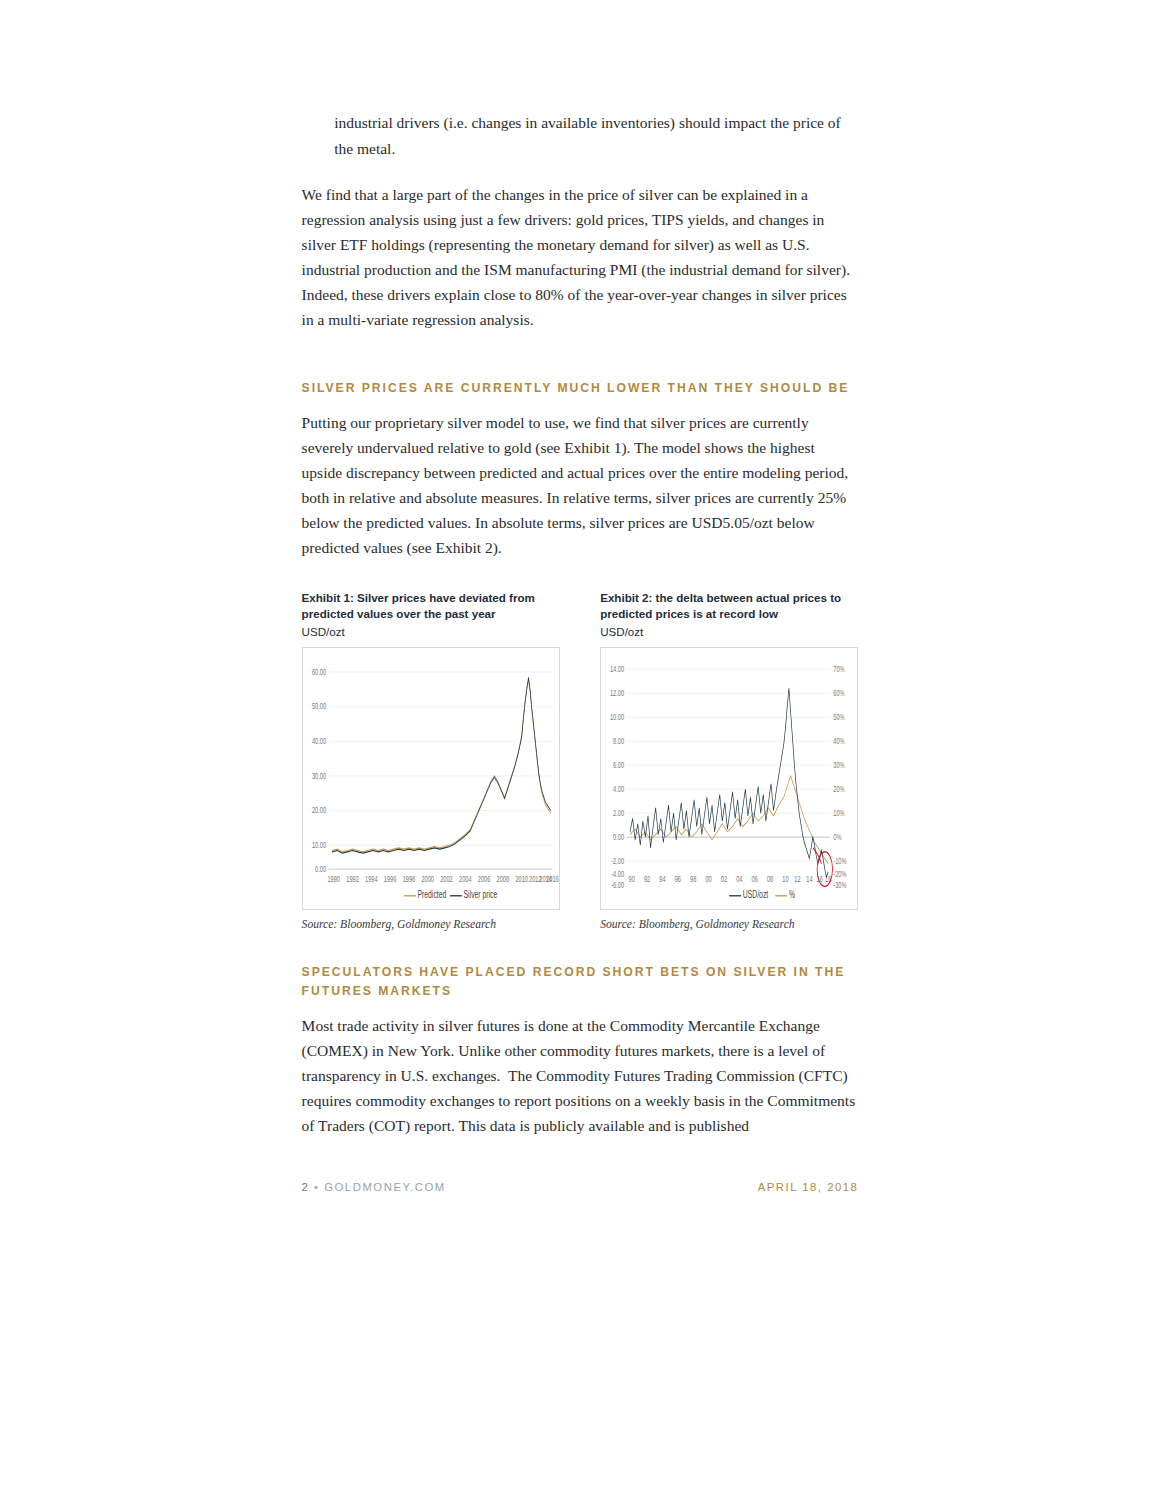industrial drivers (i.e. changes in available inventories) should impact the price of the metal.
We find that a large part of the changes in the price of silver can be explained in a regression analysis using just a few drivers: gold prices, TIPS yields, and changes in silver ETF holdings (representing the monetary demand for silver) as well as U.S. industrial production and the ISM manufacturing PMI (the industrial demand for silver). Indeed, these drivers explain close to 80% of the year-over-year changes in silver prices in a multi-variate regression analysis.
Silver prices are currently much lower than they should be
Putting our proprietary silver model to use, we find that silver prices are currently severely undervalued relative to gold (see Exhibit 1). The model shows the highest upside discrepancy between predicted and actual prices over the entire modeling period, both in relative and absolute measures. In relative terms, silver prices are currently 25% below the predicted values. In absolute terms, silver prices are USD5.05/ozt below predicted values (see Exhibit 2).
Exhibit 1: Silver prices have deviated from predicted values over the past year
USD/ozt
60.00 50.00 40.00 30.00 20.00 10.00 0.00 1990 1992 1994 1996 1998 2000 2002 2004 2006 2008 2010 2012 2014 2016 Predicted Silver price
Source: Bloomberg, Goldmoney Research
Exhibit 2: the delta between actual prices to predicted prices is at record low
USD/ozt
14.00 12.00 10.00 8.00 6.00 4.00 2.00 0.00 -2.00 -4.00 -6.00 70% 60% 50% 40% 30% 20% 10% 0% -10% -20% -30% 90 92 94 96 98 00 02 04 06 08 10 12 14 16 18 USD/ozt %
Source: Bloomberg, Goldmoney Research
Speculators have placed record short bets on silver in the futures markets
Most trade activity in silver futures is done at the Commodity Mercantile Exchange (COMEX) in New York. Unlike other commodity futures markets, there is a level of transparency in U.S. exchanges. The Commodity Futures Trading Commission (CFTC) requires commodity exchanges to report positions on a weekly basis in the Commitments of Traders (COT) report. This data is publicly available and is published
2 • Goldmoney.com
April 18, 2018